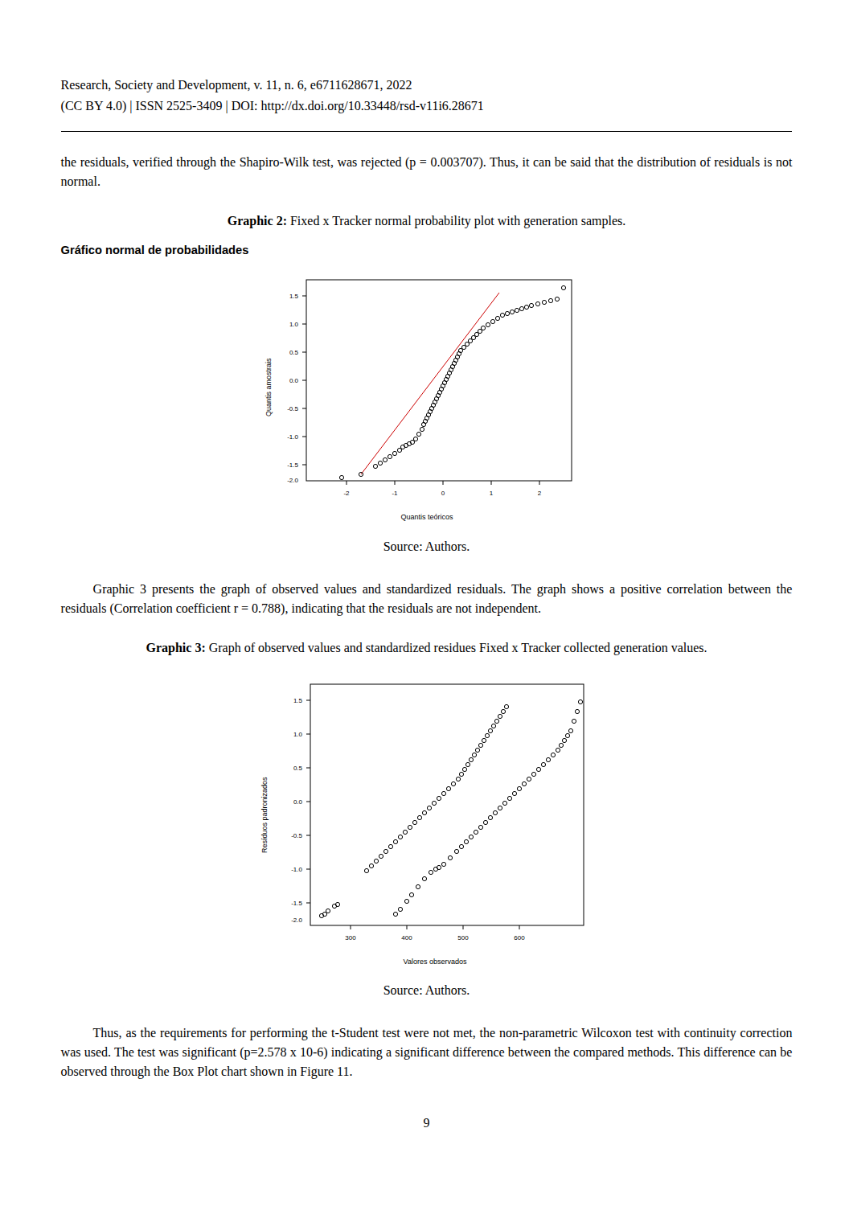Research, Society and Development, v. 11, n. 6, e6711628671, 2022
(CC BY 4.0) | ISSN 2525-3409 | DOI: http://dx.doi.org/10.33448/rsd-v11i6.28671
the residuals, verified through the Shapiro-Wilk test, was rejected (p = 0.003707). Thus, it can be said that the distribution of residuals is not normal.
Graphic 2: Fixed x Tracker normal probability plot with generation samples.
Gráfico normal de probabilidades
Quantis amostrais Quantis teóricos 1.5 1.0 0.5 0.0 -0.5 -1.0 -1.5 -2.0 -2 -1 0 1 2
Source: Authors.
Graphic 3 presents the graph of observed values and standardized residuals. The graph shows a positive correlation between the residuals (Correlation coefficient r = 0.788), indicating that the residuals are not independent.
Graphic 3: Graph of observed values and standardized residues Fixed x Tracker collected generation values.
Resíduos padronizados Valores observados 1.5 1.0 0.5 0.0 -0.5 -1.0 -1.5 -2.0 300 400 500 600
Source: Authors.
Thus, as the requirements for performing the t-Student test were not met, the non-parametric Wilcoxon test with continuity correction was used. The test was significant (p=2.578 x 10-6) indicating a significant difference between the compared methods. This difference can be observed through the Box Plot chart shown in Figure 11.
9